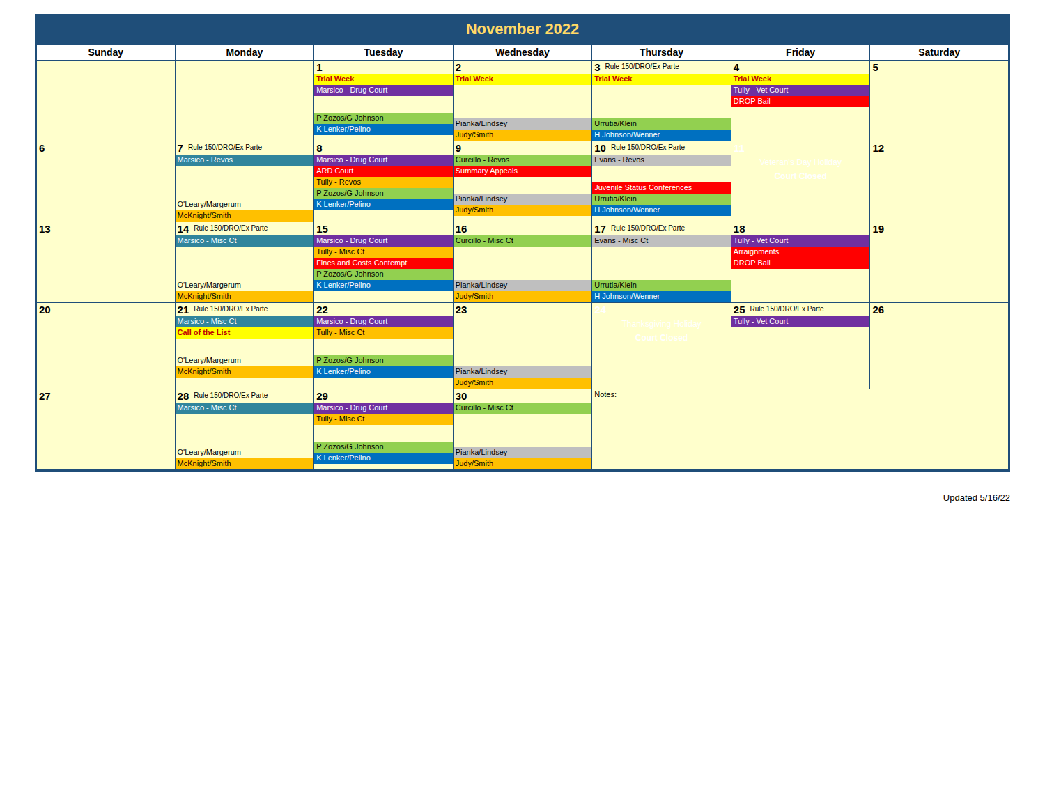November 2022
| Sunday | Monday | Tuesday | Wednesday | Thursday | Friday | Saturday |
| --- | --- | --- | --- | --- | --- | --- |
| | | 1 Trial Week Marsico - Drug Court P Zozos/G Johnson K Lenker/Pelino | 2 Trial Week Pianka/Lindsey Judy/Smith | 3 Rule 150/DRO/Ex Parte Trial Week Urrutia/Klein H Johnson/Wenner | 4 Trial Week Tully - Vet Court DROP Bail | 5 |
| 6 | 7 Rule 150/DRO/Ex Parte Marsico - Revos O'Leary/Margerum McKnight/Smith | 8 Marsico - Drug Court ARD Court Tully - Revos P Zozos/G Johnson K Lenker/Pelino | 9 Curcillo - Revos Summary Appeals Pianka/Lindsey Judy/Smith | 10 Rule 150/DRO/Ex Parte Evans - Revos Juvenile Status Conferences Urrutia/Klein H Johnson/Wenner | 11 Veteran's Day Holiday Court Closed | 12 |
| 13 | 14 Rule 150/DRO/Ex Parte Marsico - Misc Ct O'Leary/Margerum McKnight/Smith | 15 Marsico - Drug Court Tully - Misc Ct Fines and Costs Contempt P Zozos/G Johnson K Lenker/Pelino | 16 Curcillo - Misc Ct Pianka/Lindsey Judy/Smith | 17 Rule 150/DRO/Ex Parte Evans - Misc Ct Urrutia/Klein H Johnson/Wenner | 18 Tully - Vet Court Arraignments DROP Bail | 19 |
| 20 | 21 Rule 150/DRO/Ex Parte Marsico - Misc Ct Call of the List O'Leary/Margerum McKnight/Smith | 22 Marsico - Drug Court Tully - Misc Ct P Zozos/G Johnson K Lenker/Pelino | 23 Pianka/Lindsey Judy/Smith | 24 Thanksgiving Holiday Court Closed | 25 Rule 150/DRO/Ex Parte Tully - Vet Court | 26 |
| 27 | 28 Rule 150/DRO/Ex Parte Marsico - Misc Ct O'Leary/Margerum McKnight/Smith | 29 Marsico - Drug Court Tully - Misc Ct P Zozos/G Johnson K Lenker/Pelino | 30 Curcillo - Misc Ct Pianka/Lindsey Judy/Smith | Notes: |
Updated 5/16/22